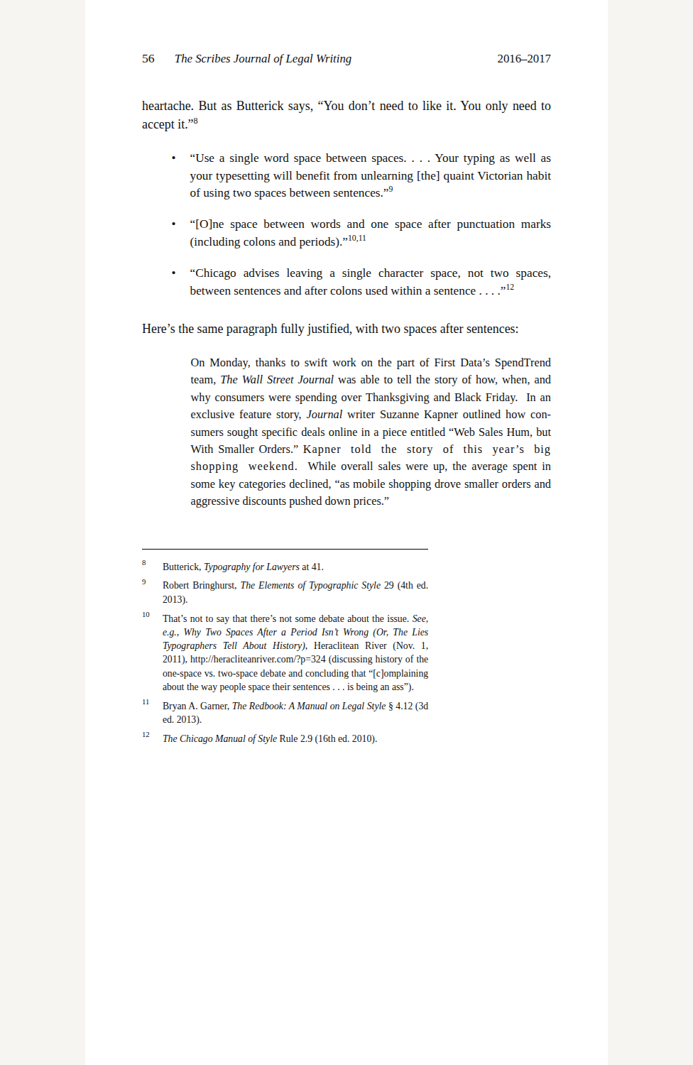56 The Scribes Journal of Legal Writing 2016–2017
heartache. But as Butterick says, “You don’t need to like it. You only need to accept it.”8
“Use a single word space between spaces. . . . Your typing as well as your typesetting will benefit from unlearning [the] quaint Victorian habit of using two spaces between sentences.”9
“[O]ne space between words and one space after punctuation marks (including colons and periods).”10,11
“Chicago advises leaving a single character space, not two spaces, between sentences and after colons used within a sentence . . . .”12
Here’s the same paragraph fully justified, with two spaces after sentences:
On Monday, thanks to swift work on the part of First Data’s SpendTrend team, The Wall Street Journal was able to tell the story of how, when, and why consumers were spending over Thanksgiving and Black Friday. In an exclusive feature story, Journal writer Suzanne Kapner outlined how consumers sought specific deals online in a piece entitled “Web Sales Hum, but With Smaller Orders.” Kapner told the story of this year’s big shopping weekend. While overall sales were up, the average spent in some key categories declined, “as mobile shopping drove smaller orders and aggressive discounts pushed down prices.”
Butterick, Typography for Lawyers at 41.
Robert Bringhurst, The Elements of Typographic Style 29 (4th ed. 2013).
That’s not to say that there’s not some debate about the issue. See, e.g., Why Two Spaces After a Period Isn’t Wrong (Or, The Lies Typographers Tell About History), Heraclitean River (Nov. 1, 2011), http://heracliteanriver.com/?p=324 (discussing history of the one-space vs. two-space debate and concluding that “[c]omplaining about the way people space their sentences . . . is being an ass”).
Bryan A. Garner, The Redbook: A Manual on Legal Style § 4.12 (3d ed. 2013).
The Chicago Manual of Style Rule 2.9 (16th ed. 2010).